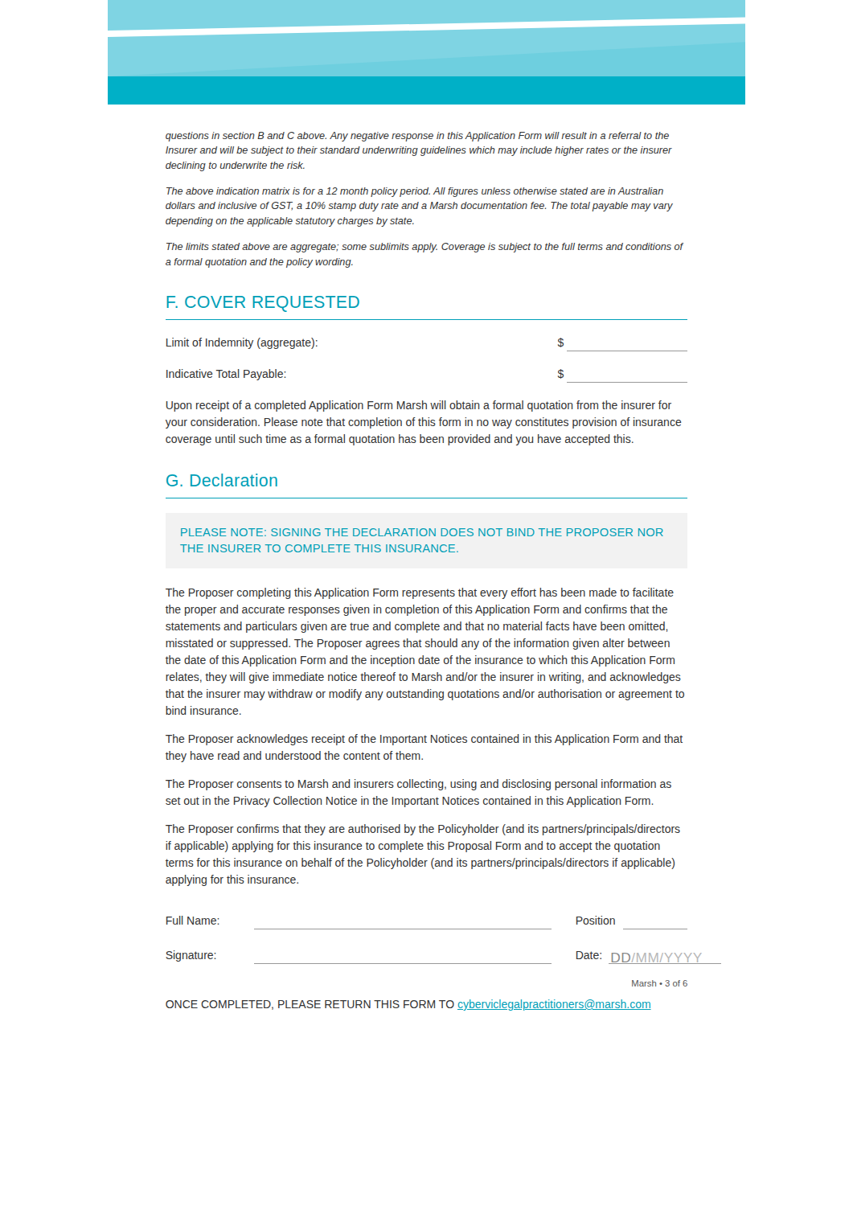questions in section B and C above. Any negative response in this Application Form will result in a referral to the Insurer and will be subject to their standard underwriting guidelines which may include higher rates or the insurer declining to underwrite the risk.
The above indication matrix is for a 12 month policy period. All figures unless otherwise stated are in Australian dollars and inclusive of GST, a 10% stamp duty rate and a Marsh documentation fee. The total payable may vary depending on the applicable statutory charges by state.
The limits stated above are aggregate; some sublimits apply. Coverage is subject to the full terms and conditions of a formal quotation and the policy wording.
F. COVER REQUESTED
Limit of Indemnity (aggregate): $
Indicative Total Payable: $
Upon receipt of a completed Application Form Marsh will obtain a formal quotation from the insurer for your consideration. Please note that completion of this form in no way constitutes provision of insurance coverage until such time as a formal quotation has been provided and you have accepted this.
G. Declaration
PLEASE NOTE: SIGNING THE DECLARATION DOES NOT BIND THE PROPOSER NOR THE INSURER TO COMPLETE THIS INSURANCE.
The Proposer completing this Application Form represents that every effort has been made to facilitate the proper and accurate responses given in completion of this Application Form and confirms that the statements and particulars given are true and complete and that no material facts have been omitted, misstated or suppressed. The Proposer agrees that should any of the information given alter between the date of this Application Form and the inception date of the insurance to which this Application Form relates, they will give immediate notice thereof to Marsh and/or the insurer in writing, and acknowledges that the insurer may withdraw or modify any outstanding quotations and/or authorisation or agreement to bind insurance.
The Proposer acknowledges receipt of the Important Notices contained in this Application Form and that they have read and understood the content of them.
The Proposer consents to Marsh and insurers collecting, using and disclosing personal information as set out in the Privacy Collection Notice in the Important Notices contained in this Application Form.
The Proposer confirms that they are authorised by the Policyholder (and its partners/principals/directors if applicable) applying for this insurance to complete this Proposal Form and to accept the quotation terms for this insurance on behalf of the Policyholder (and its partners/principals/directors if applicable) applying for this insurance.
Full Name: Position
Signature: Date: DD/MM/YYYY
ONCE COMPLETED, PLEASE RETURN THIS FORM TO cyberviclegalpractitioners@marsh.com
Marsh • 3 of 6